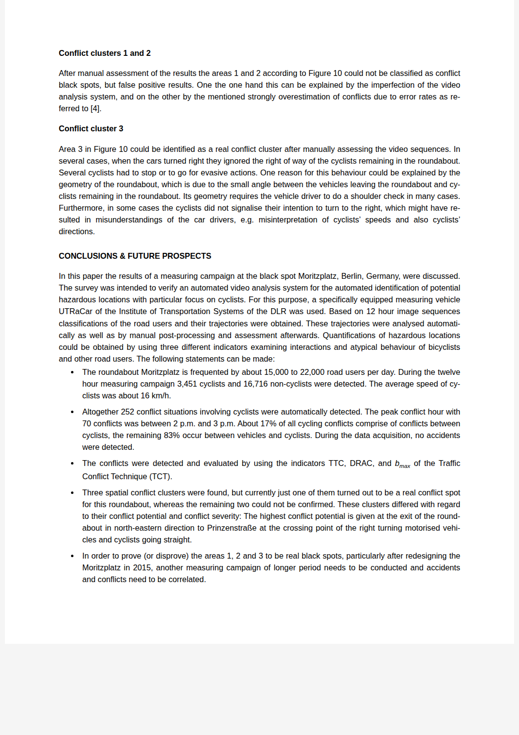Conflict clusters 1 and 2
After manual assessment of the results the areas 1 and 2 according to Figure 10 could not be classified as conflict black spots, but false positive results. One the one hand this can be explained by the imperfection of the video analysis system, and on the other by the mentioned strongly overestimation of conflicts due to error rates as referred to [4].
Conflict cluster 3
Area 3 in Figure 10 could be identified as a real conflict cluster after manually assessing the video sequences. In several cases, when the cars turned right they ignored the right of way of the cyclists remaining in the roundabout. Several cyclists had to stop or to go for evasive actions. One reason for this behaviour could be explained by the geometry of the roundabout, which is due to the small angle between the vehicles leaving the roundabout and cyclists remaining in the roundabout. Its geometry requires the vehicle driver to do a shoulder check in many cases. Furthermore, in some cases the cyclists did not signalise their intention to turn to the right, which might have resulted in misunderstandings of the car drivers, e.g. misinterpretation of cyclists’ speeds and also cyclists’ directions.
CONCLUSIONS & FUTURE PROSPECTS
In this paper the results of a measuring campaign at the black spot Moritzplatz, Berlin, Germany, were discussed. The survey was intended to verify an automated video analysis system for the automated identification of potential hazardous locations with particular focus on cyclists. For this purpose, a specifically equipped measuring vehicle UTRaCar of the Institute of Transportation Systems of the DLR was used. Based on 12 hour image sequences classifications of the road users and their trajectories were obtained. These trajectories were analysed automatically as well as by manual post-processing and assessment afterwards. Quantifications of hazardous locations could be obtained by using three different indicators examining interactions and atypical behaviour of bicyclists and other road users. The following statements can be made:
The roundabout Moritzplatz is frequented by about 15,000 to 22,000 road users per day. During the twelve hour measuring campaign 3,451 cyclists and 16,716 non-cyclists were detected. The average speed of cyclists was about 16 km/h.
Altogether 252 conflict situations involving cyclists were automatically detected. The peak conflict hour with 70 conflicts was between 2 p.m. and 3 p.m. About 17% of all cycling conflicts comprise of conflicts between cyclists, the remaining 83% occur between vehicles and cyclists. During the data acquisition, no accidents were detected.
The conflicts were detected and evaluated by using the indicators TTC, DRAC, and bmax of the Traffic Conflict Technique (TCT).
Three spatial conflict clusters were found, but currently just one of them turned out to be a real conflict spot for this roundabout, whereas the remaining two could not be confirmed. These clusters differed with regard to their conflict potential and conflict severity: The highest conflict potential is given at the exit of the roundabout in north-eastern direction to Prinzenstraße at the crossing point of the right turning motorised vehicles and cyclists going straight.
In order to prove (or disprove) the areas 1, 2 and 3 to be real black spots, particularly after redesigning the Moritzplatz in 2015, another measuring campaign of longer period needs to be conducted and accidents and conflicts need to be correlated.